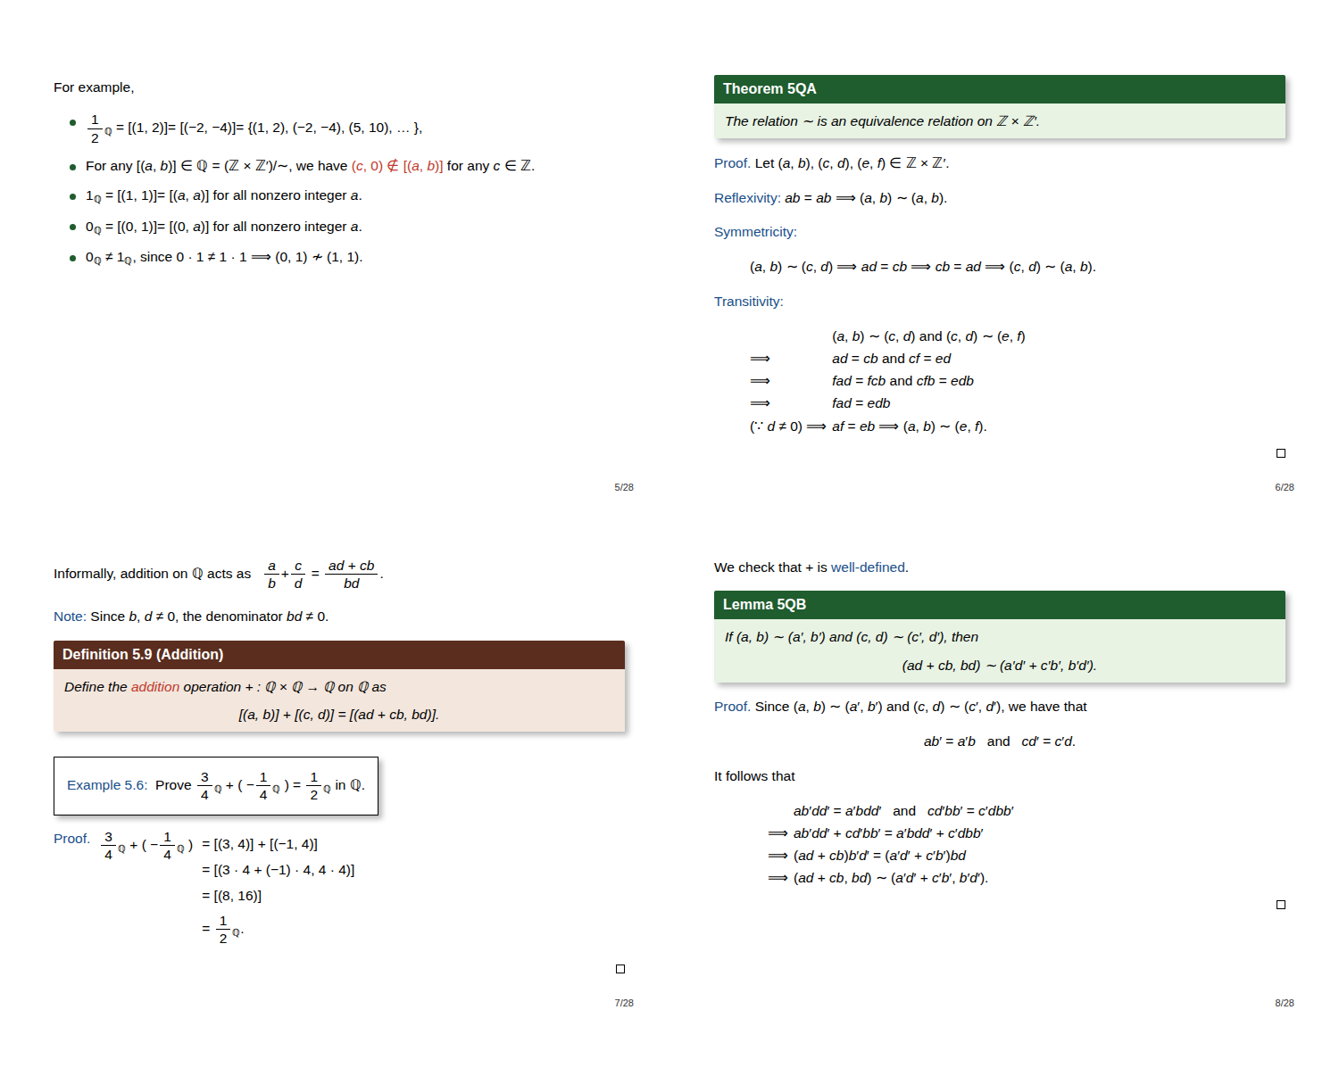For example,
12 ℚ = [(1, 2)]= [(−2, −4)]= {(1, 2), (−2, −4), (5, 10), … },
For any [(a, b)] ∈ ℚ = (ℤ × ℤ′)/∼, we have (c, 0) ∉ [(a, b)] for any c ∈ ℤ.
1ℚ = [(1, 1)]= [(a, a)] for all nonzero integer a.
0ℚ = [(0, 1)]= [(0, a)] for all nonzero integer a.
0ℚ ≠ 1ℚ, since 0 · 1 ≠ 1 · 1 ⟹ (0, 1) ≁ (1, 1).
5/28
Theorem 5QA
The relation ∼ is an equivalence relation on ℤ × ℤ′.
Proof. Let (a, b), (c, d), (e, f) ∈ ℤ × ℤ′.
Reflexivity: ab = ab ⟹ (a, b) ∼ (a, b).
Symmetricity:
(a, b) ∼ (c, d) ⟹ ad = cb ⟹ cb = ad ⟹ (c, d) ∼ (a, b).
Transitivity:
(a, b) ∼ (c, d) and (c, d) ∼ (e, f)
⟹
ad = cb and cf = ed
⟹
fad = fcb and cfb = edb
⟹
fad = edb
(∵ d ≠ 0) ⟹
af = eb ⟹ (a, b) ∼ (e, f).
6/28
Informally, addition on ℚ acts as ab+cd = ad + cb bd.
Note: Since b, d ≠ 0, the denominator bd ≠ 0.
Definition 5.9 (Addition)
Define the addition operation + : ℚ × ℚ → ℚ on ℚ as
[(a, b)] + [(c, d)] = [(ad + cb, bd)].
Example 5.6: Prove 34 ℚ + ( −14 ℚ ) = 12 ℚ in ℚ.
Proof.
34 ℚ + ( −14 ℚ )
= [(3, 4)] + [(−1, 4)]
= [(3 · 4 + (−1) · 4, 4 · 4)]
= [(8, 16)]
= 12 ℚ.
7/28
We check that + is well-defined.
Lemma 5QB
If (a, b) ∼ (a′, b′) and (c, d) ∼ (c′, d′), then
(ad + cb, bd) ∼ (a′d′ + c′b′, b′d′).
Proof. Since (a, b) ∼ (a′, b′) and (c, d) ∼ (c′, d′), we have that
ab′ = a′b and cd′ = c′d.
It follows that
ab′dd′ = a′bdd′ and cd′bb′ = c′dbb′
⟹
ab′dd′ + cd′bb′ = a′bdd′ + c′dbb′
⟹
(ad + cb)b′d′ = (a′d′ + c′b′)bd
⟹
(ad + cb, bd) ∼ (a′d′ + c′b′, b′d′).
8/28